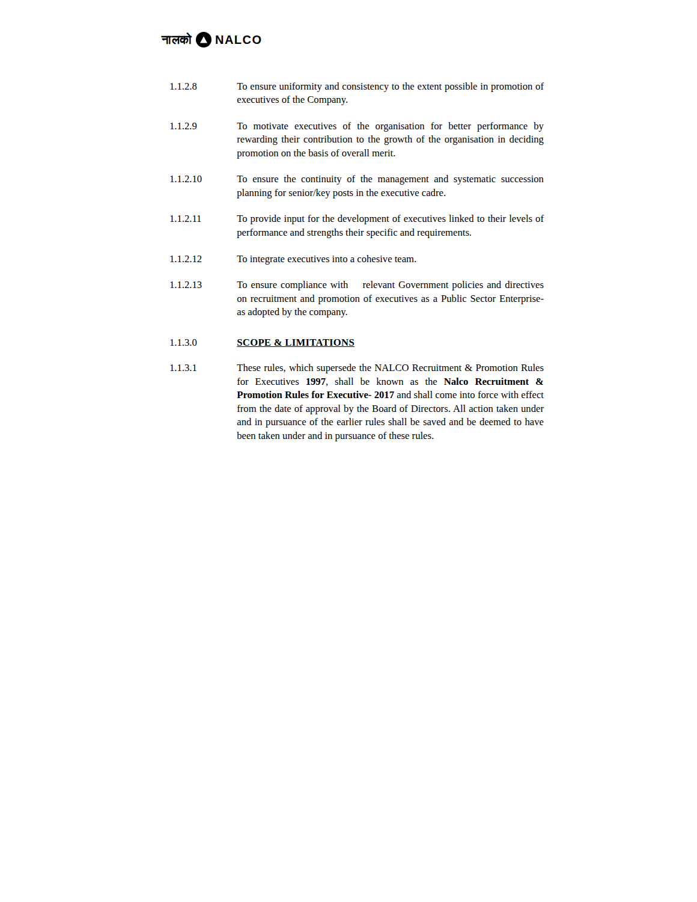नालको NALCO
1.1.2.8
To ensure uniformity and consistency to the extent possible in promotion of executives of the Company.
1.1.2.9
To motivate executives of the organisation for better performance by rewarding their contribution to the growth of the organisation in deciding promotion on the basis of overall merit.
1.1.2.10
To ensure the continuity of the management and systematic succession planning for senior/key posts in the executive cadre.
1.1.2.11
To provide input for the development of executives linked to their levels of performance and strengths their specific and requirements.
1.1.2.12
To integrate executives into a cohesive team.
1.1.2.13
To ensure compliance with relevant Government policies and directives on recruitment and promotion of executives as a Public Sector Enterprise- as adopted by the company.
1.1.3.0
SCOPE & LIMITATIONS
1.1.3.1
These rules, which supersede the NALCO Recruitment & Promotion Rules for Executives 1997, shall be known as the Nalco Recruitment & Promotion Rules for Executive- 2017 and shall come into force with effect from the date of approval by the Board of Directors. All action taken under and in pursuance of the earlier rules shall be saved and be deemed to have been taken under and in pursuance of these rules.